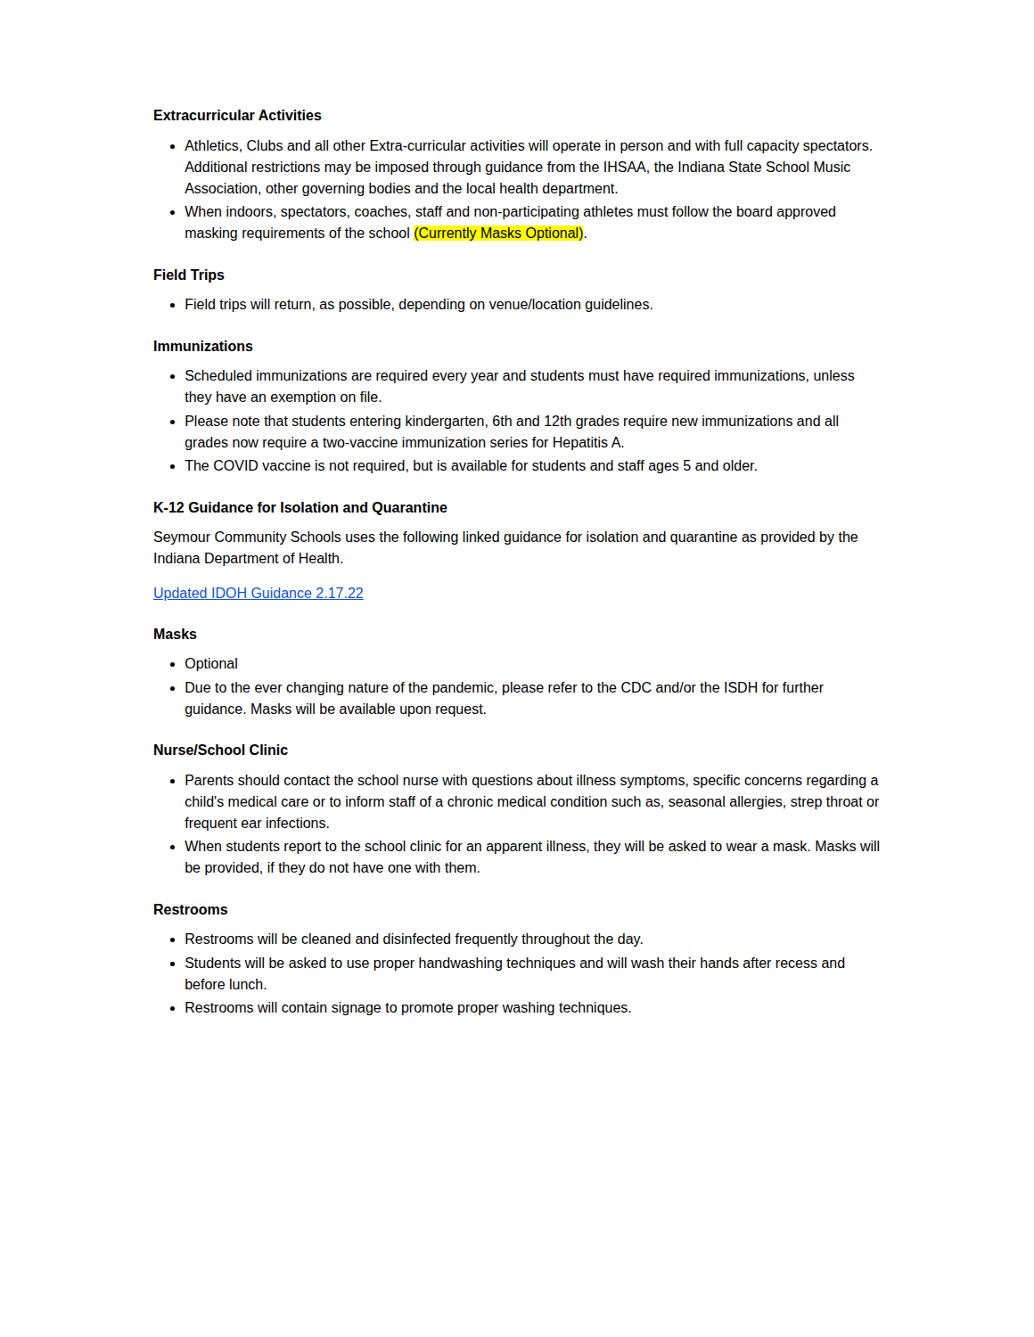Extracurricular Activities
Athletics, Clubs and all other Extra-curricular activities will operate in person and with full capacity spectators. Additional restrictions may be imposed through guidance from the IHSAA, the Indiana State School Music Association, other governing bodies and the local health department.
When indoors, spectators, coaches, staff and non-participating athletes must follow the board approved masking requirements of the school (Currently Masks Optional).
Field Trips
Field trips will return, as possible, depending on venue/location guidelines.
Immunizations
Scheduled immunizations are required every year and students must have required immunizations, unless they have an exemption on file.
Please note that students entering kindergarten, 6th and 12th grades require new immunizations and all grades now require a two-vaccine immunization series for Hepatitis A.
The COVID vaccine is not required, but is available for students and staff ages 5 and older.
K-12 Guidance for Isolation and Quarantine
Seymour Community Schools uses the following linked guidance for isolation and quarantine as provided by the Indiana Department of Health.
Updated IDOH Guidance 2.17.22
Masks
Optional
Due to the ever changing nature of the pandemic, please refer to the CDC and/or the ISDH for further guidance. Masks will be available upon request.
Nurse/School Clinic
Parents should contact the school nurse with questions about illness symptoms, specific concerns regarding a child's medical care or to inform staff of a chronic medical condition such as, seasonal allergies, strep throat or frequent ear infections.
When students report to the school clinic for an apparent illness, they will be asked to wear a mask. Masks will be provided, if they do not have one with them.
Restrooms
Restrooms will be cleaned and disinfected frequently throughout the day.
Students will be asked to use proper handwashing techniques and will wash their hands after recess and before lunch.
Restrooms will contain signage to promote proper washing techniques.